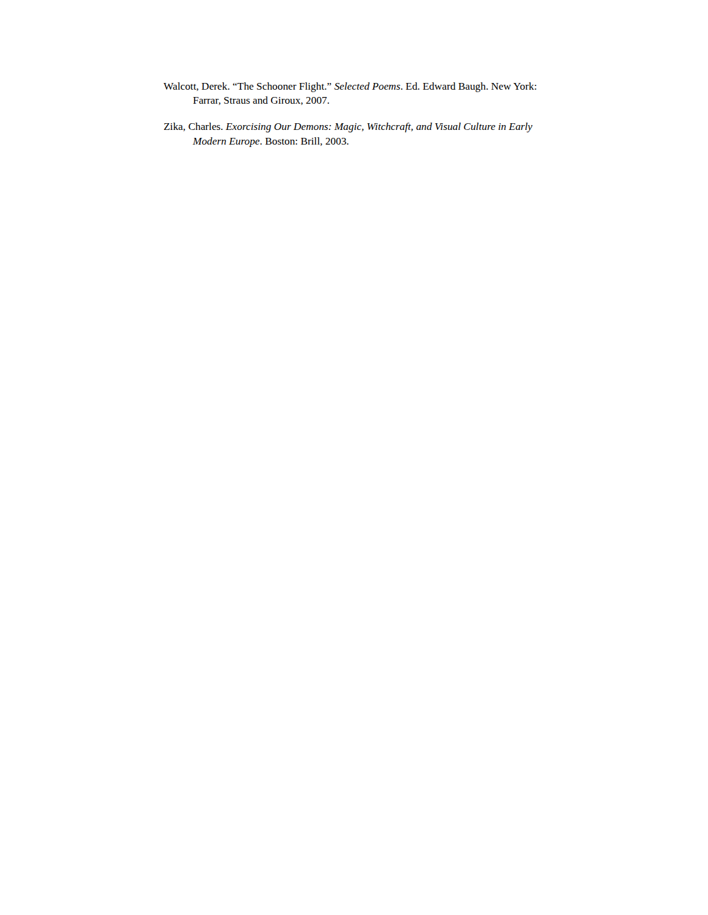Walcott, Derek. “The Schooner Flight.” Selected Poems. Ed. Edward Baugh. New York: Farrar, Straus and Giroux, 2007.
Zika, Charles. Exorcising Our Demons: Magic, Witchcraft, and Visual Culture in Early Modern Europe. Boston: Brill, 2003.